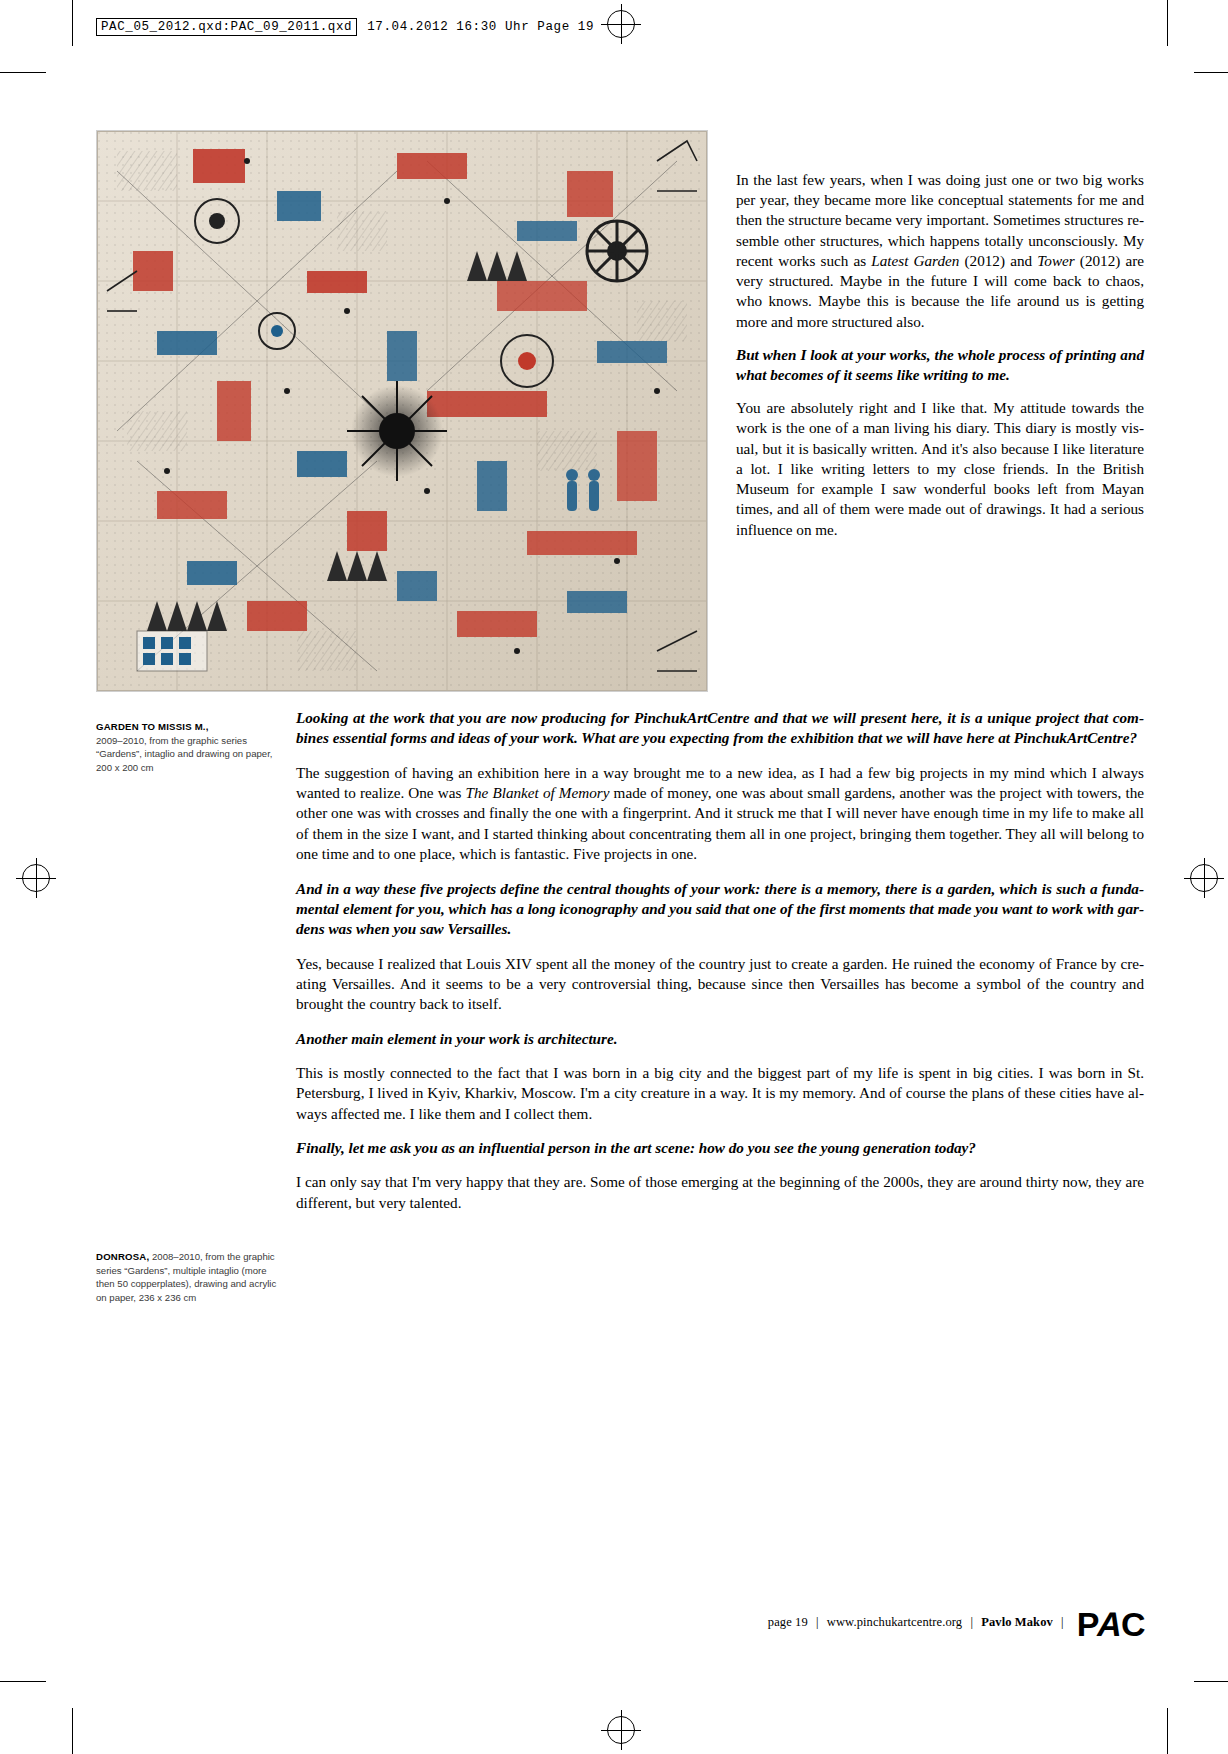PAC_05_2012.qxd:PAC_09_2011.qxd 17.04.2012 16:30 Uhr Page 19
In the last few years, when I was doing just one or two big works per year, they became more like conceptual statements for me and then the structure became very important. Sometimes structures resemble other structures, which happens totally unconsciously. My recent works such as Latest Garden (2012) and Tower (2012) are very structured. Maybe in the future I will come back to chaos, who knows. Maybe this is because the life around us is getting more and more structured also.
But when I look at your works, the whole process of printing and what becomes of it seems like writing to me.
You are absolutely right and I like that. My attitude towards the work is the one of a man living his diary. This diary is mostly visual, but it is basically written. And it's also because I like literature a lot. I like writing letters to my close friends. In the British Museum for example I saw wonderful books left from Mayan times, and all of them were made out of drawings. It had a serious influence on me.
GARDEN TO MISSIS M.,
2009–2010, from the graphic series “Gardens”, intaglio and drawing on paper, 200 x 200 cm
DONROSA, 2008–2010, from the graphic series “Gardens”, multiple intaglio (more then 50 copperplates), drawing and acrylic on paper, 236 x 236 cm
Looking at the work that you are now producing for PinchukArtCentre and that we will present here, it is a unique project that combines essential forms and ideas of your work. What are you expecting from the exhibition that we will have here at PinchukArtCentre?
The suggestion of having an exhibition here in a way brought me to a new idea, as I had a few big projects in my mind which I always wanted to realize. One was The Blanket of Memory made of money, one was about small gardens, another was the project with towers, the other one was with crosses and finally the one with a fingerprint. And it struck me that I will never have enough time in my life to make all of them in the size I want, and I started thinking about concentrating them all in one project, bringing them together. They all will belong to one time and to one place, which is fantastic. Five projects in one.
And in a way these five projects define the central thoughts of your work: there is a memory, there is a garden, which is such a fundamental element for you, which has a long iconography and you said that one of the first moments that made you want to work with gardens was when you saw Versailles.
Yes, because I realized that Louis XIV spent all the money of the country just to create a garden. He ruined the economy of France by creating Versailles. And it seems to be a very controversial thing, because since then Versailles has become a symbol of the country and brought the country back to itself.
Another main element in your work is architecture.
This is mostly connected to the fact that I was born in a big city and the biggest part of my life is spent in big cities. I was born in St. Petersburg, I lived in Kyiv, Kharkiv, Moscow. I'm a city creature in a way. It is my memory. And of course the plans of these cities have always affected me. I like them and I collect them.
Finally, let me ask you as an influential person in the art scene: how do you see the young generation today?
I can only say that I'm very happy that they are. Some of those emerging at the beginning of the 2000s, they are around thirty now, they are different, but very talented.
page 19 | www.pinchukartcentre.org | Pavlo Makov |
PAC